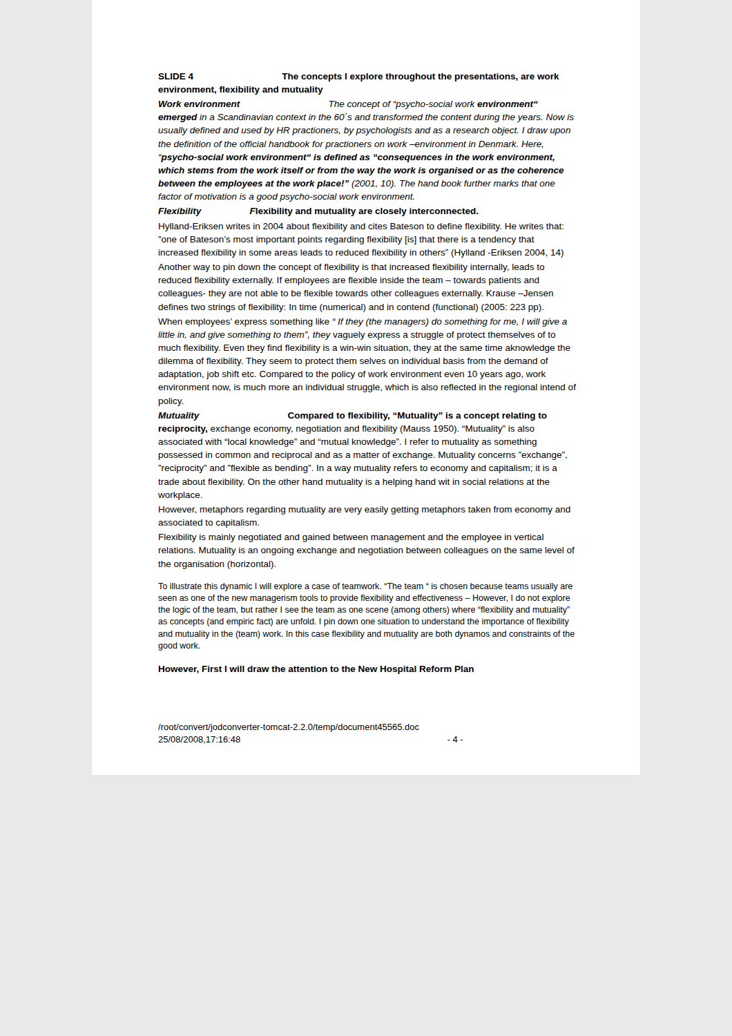SLIDE 4 The concepts I explore throughout the presentations, are work environment, flexibility and mutuality
Work environment The concept of “psycho-social work environment“ emerged in a Scandinavian context in the 60´s and transformed the content during the years. Now is usually defined and used by HR practioners, by psychologists and as a research object. I draw upon the definition of the official handbook for practioners on work –environment in Denmark. Here, “psycho-social work environment“ is defined as “consequences in the work environment, which stems from the work itself or from the way the work is organised or as the coherence between the employees at the work place!” (2001, 10). The hand book further marks that one factor of motivation is a good psycho-social work environment.
Flexibility Flexibility and mutuality are closely interconnected.
Hylland-Eriksen writes in 2004 about flexibility and cites Bateson to define flexibility. He writes that: ”one of Bateson’s most important points regarding flexibility [is] that there is a tendency that increased flexibility in some areas leads to reduced flexibility in others” (Hylland -Eriksen 2004, 14)
Another way to pin down the concept of flexibility is that increased flexibility internally, leads to reduced flexibility externally. If employees are flexible inside the team – towards patients and colleagues- they are not able to be flexible towards other colleagues externally. Krause –Jensen defines two strings of flexibility: In time (numerical) and in contend (functional) (2005: 223 pp).
When employees’ express something like “ If they (the managers) do something for me, I will give a little in, and give something to them”, they vaguely express a struggle of protect themselves of to much flexibility. Even they find flexibility is a win-win situation, they at the same time aknowledge the dilemma of flexibility. They seem to protect them selves on individual basis from the demand of adaptation, job shift etc. Compared to the policy of work environment even 10 years ago, work environment now, is much more an individual struggle, which is also reflected in the regional intend of policy.
Mutuality Compared to flexibility, “Mutuality” is a concept relating to reciprocity, exchange economy, negotiation and flexibility (Mauss 1950). “Mutuality” is also associated with “local knowledge” and “mutual knowledge”. I refer to mutuality as something possessed in common and reciprocal and as a matter of exchange. Mutuality concerns ”exchange”, ”reciprocity” and ”flexible as bending”. In a way mutuality refers to economy and capitalism; it is a trade about flexibility. On the other hand mutuality is a helping hand wit in social relations at the workplace.
However, metaphors regarding mutuality are very easily getting metaphors taken from economy and associated to capitalism.
Flexibility is mainly negotiated and gained between management and the employee in vertical relations. Mutuality is an ongoing exchange and negotiation between colleagues on the same level of the organisation (horizontal).
To illustrate this dynamic I will explore a case of teamwork. “The team “ is chosen because teams usually are seen as one of the new managerism tools to provide flexibility and effectiveness – However, I do not explore the logic of the team, but rather I see the team as one scene (among others) where “flexibility and mutuality” as concepts (and empiric fact) are unfold. I pin down one situation to understand the importance of flexibility and mutuality in the (team) work. In this case flexibility and mutuality are both dynamos and constraints of the good work.
However, First I will draw the attention to the New Hospital Reform Plan
/root/convert/jodconverter-tomcat-2.2.0/temp/document45565.doc
25/08/2008,17:16:48- 4 -